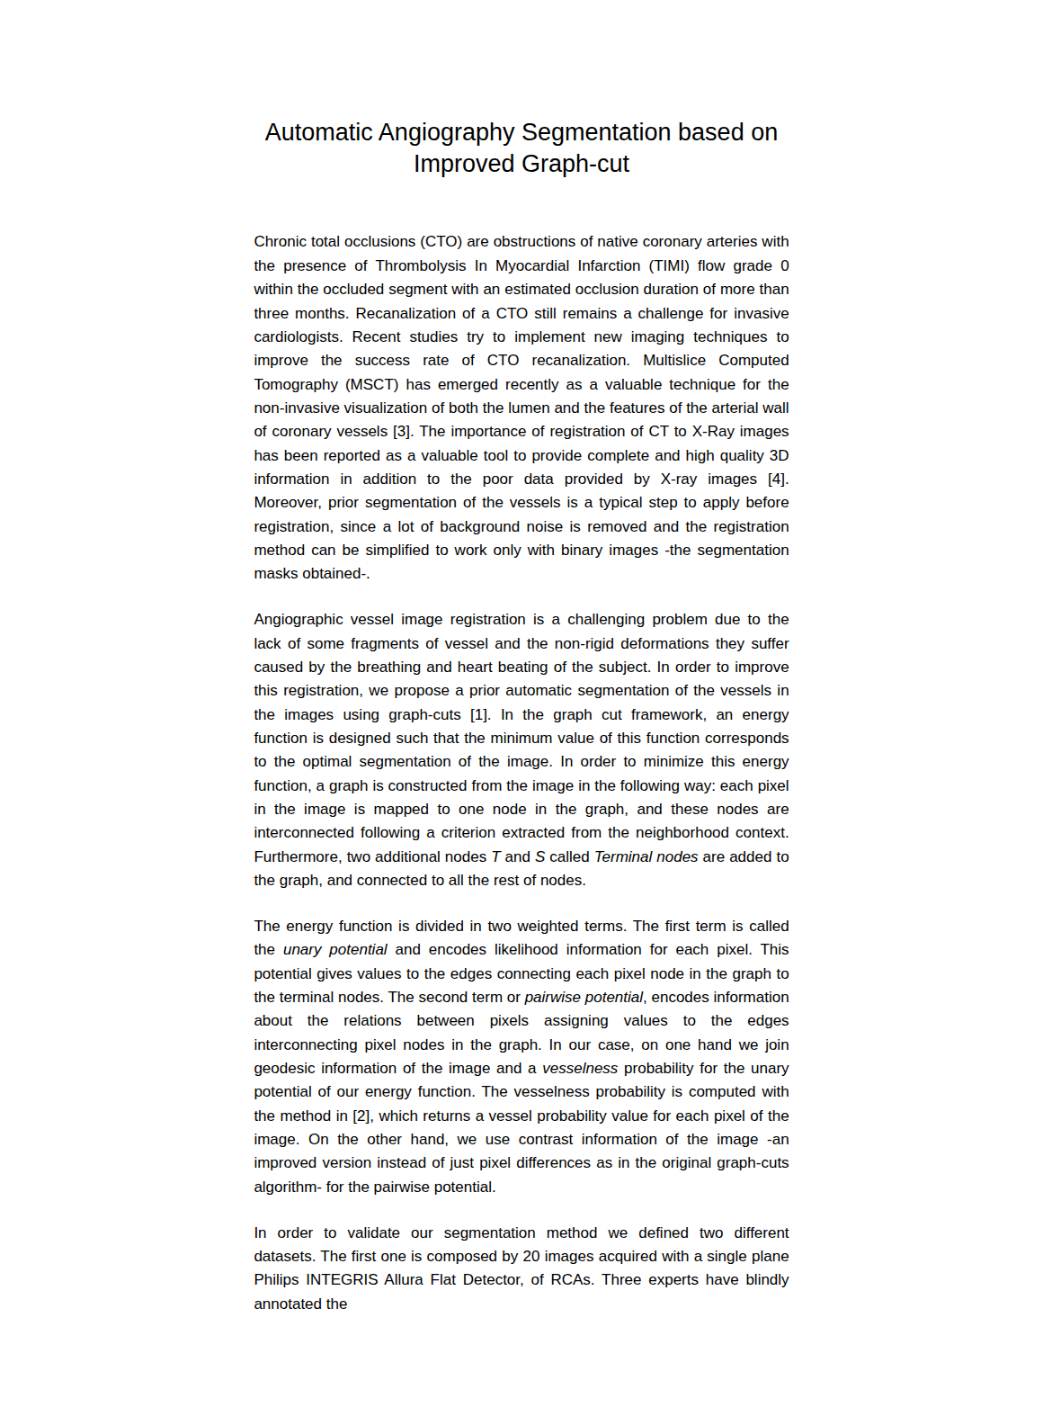Automatic Angiography Segmentation based on
Improved Graph-cut
Chronic total occlusions (CTO) are obstructions of native coronary arteries with the presence of Thrombolysis In Myocardial Infarction (TIMI) flow grade 0 within the occluded segment with an estimated occlusion duration of more than three months. Recanalization of a CTO still remains a challenge for invasive cardiologists. Recent studies try to implement new imaging techniques to improve the success rate of CTO recanalization. Multislice Computed Tomography (MSCT) has emerged recently as a valuable technique for the non-invasive visualization of both the lumen and the features of the arterial wall of coronary vessels [3]. The importance of registration of CT to X-Ray images has been reported as a valuable tool to provide complete and high quality 3D information in addition to the poor data provided by X-ray images [4]. Moreover, prior segmentation of the vessels is a typical step to apply before registration, since a lot of background noise is removed and the registration method can be simplified to work only with binary images -the segmentation masks obtained-.
Angiographic vessel image registration is a challenging problem due to the lack of some fragments of vessel and the non-rigid deformations they suffer caused by the breathing and heart beating of the subject. In order to improve this registration, we propose a prior automatic segmentation of the vessels in the images using graph-cuts [1]. In the graph cut framework, an energy function is designed such that the minimum value of this function corresponds to the optimal segmentation of the image. In order to minimize this energy function, a graph is constructed from the image in the following way: each pixel in the image is mapped to one node in the graph, and these nodes are interconnected following a criterion extracted from the neighborhood context. Furthermore, two additional nodes T and S called Terminal nodes are added to the graph, and connected to all the rest of nodes.
The energy function is divided in two weighted terms. The first term is called the unary potential and encodes likelihood information for each pixel. This potential gives values to the edges connecting each pixel node in the graph to the terminal nodes. The second term or pairwise potential, encodes information about the relations between pixels assigning values to the edges interconnecting pixel nodes in the graph. In our case, on one hand we join geodesic information of the image and a vesselness probability for the unary potential of our energy function. The vesselness probability is computed with the method in [2], which returns a vessel probability value for each pixel of the image. On the other hand, we use contrast information of the image -an improved version instead of just pixel differences as in the original graph-cuts algorithm- for the pairwise potential.
In order to validate our segmentation method we defined two different datasets. The first one is composed by 20 images acquired with a single plane Philips INTEGRIS Allura Flat Detector, of RCAs. Three experts have blindly annotated the